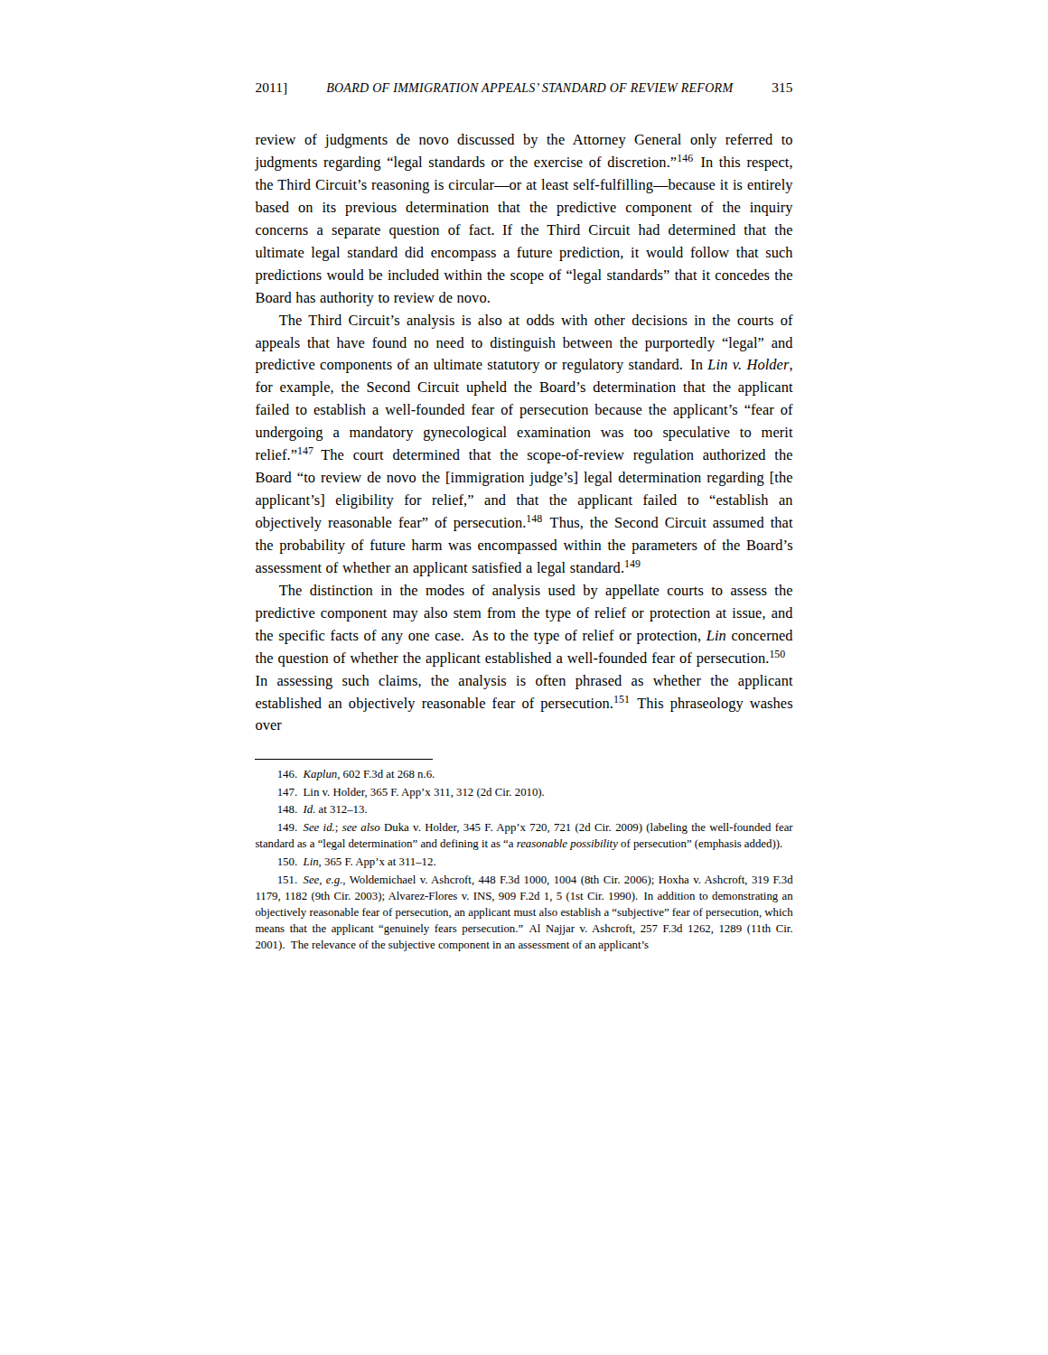2011] Board of Immigration Appeals’ Standard of Review Reform 315
review of judgments de novo discussed by the Attorney General only referred to judgments regarding “legal standards or the exercise of discretion.”146 In this respect, the Third Circuit’s reasoning is circular—or at least self-fulfilling—because it is entirely based on its previous determination that the predictive component of the inquiry concerns a separate question of fact. If the Third Circuit had determined that the ultimate legal standard did encompass a future prediction, it would follow that such predictions would be included within the scope of “legal standards” that it concedes the Board has authority to review de novo.
The Third Circuit’s analysis is also at odds with other decisions in the courts of appeals that have found no need to distinguish between the purportedly “legal” and predictive components of an ultimate statutory or regulatory standard. In Lin v. Holder, for example, the Second Circuit upheld the Board’s determination that the applicant failed to establish a well-founded fear of persecution because the applicant’s “fear of undergoing a mandatory gynecological examination was too speculative to merit relief.”147 The court determined that the scope-of-review regulation authorized the Board “to review de novo the [immigration judge’s] legal determination regarding [the applicant’s] eligibility for relief,” and that the applicant failed to “establish an objectively reasonable fear” of persecution.148 Thus, the Second Circuit assumed that the probability of future harm was encompassed within the parameters of the Board’s assessment of whether an applicant satisfied a legal standard.149
The distinction in the modes of analysis used by appellate courts to assess the predictive component may also stem from the type of relief or protection at issue, and the specific facts of any one case. As to the type of relief or protection, Lin concerned the question of whether the applicant established a well-founded fear of persecution.150 In assessing such claims, the analysis is often phrased as whether the applicant established an objectively reasonable fear of persecution.151 This phraseology washes over
146. Kaplun, 602 F.3d at 268 n.6.
147. Lin v. Holder, 365 F. App’x 311, 312 (2d Cir. 2010).
148. Id. at 312–13.
149. See id.; see also Duka v. Holder, 345 F. App’x 720, 721 (2d Cir. 2009) (labeling the well-founded fear standard as a “legal determination” and defining it as “a reasonable possibility of persecution” (emphasis added)).
150. Lin, 365 F. App’x at 311–12.
151. See, e.g., Woldemichael v. Ashcroft, 448 F.3d 1000, 1004 (8th Cir. 2006); Hoxha v. Ashcroft, 319 F.3d 1179, 1182 (9th Cir. 2003); Alvarez-Flores v. INS, 909 F.2d 1, 5 (1st Cir. 1990). In addition to demonstrating an objectively reasonable fear of persecution, an applicant must also establish a “subjective” fear of persecution, which means that the applicant “genuinely fears persecution.” Al Najjar v. Ashcroft, 257 F.3d 1262, 1289 (11th Cir. 2001). The relevance of the subjective component in an assessment of an applicant’s